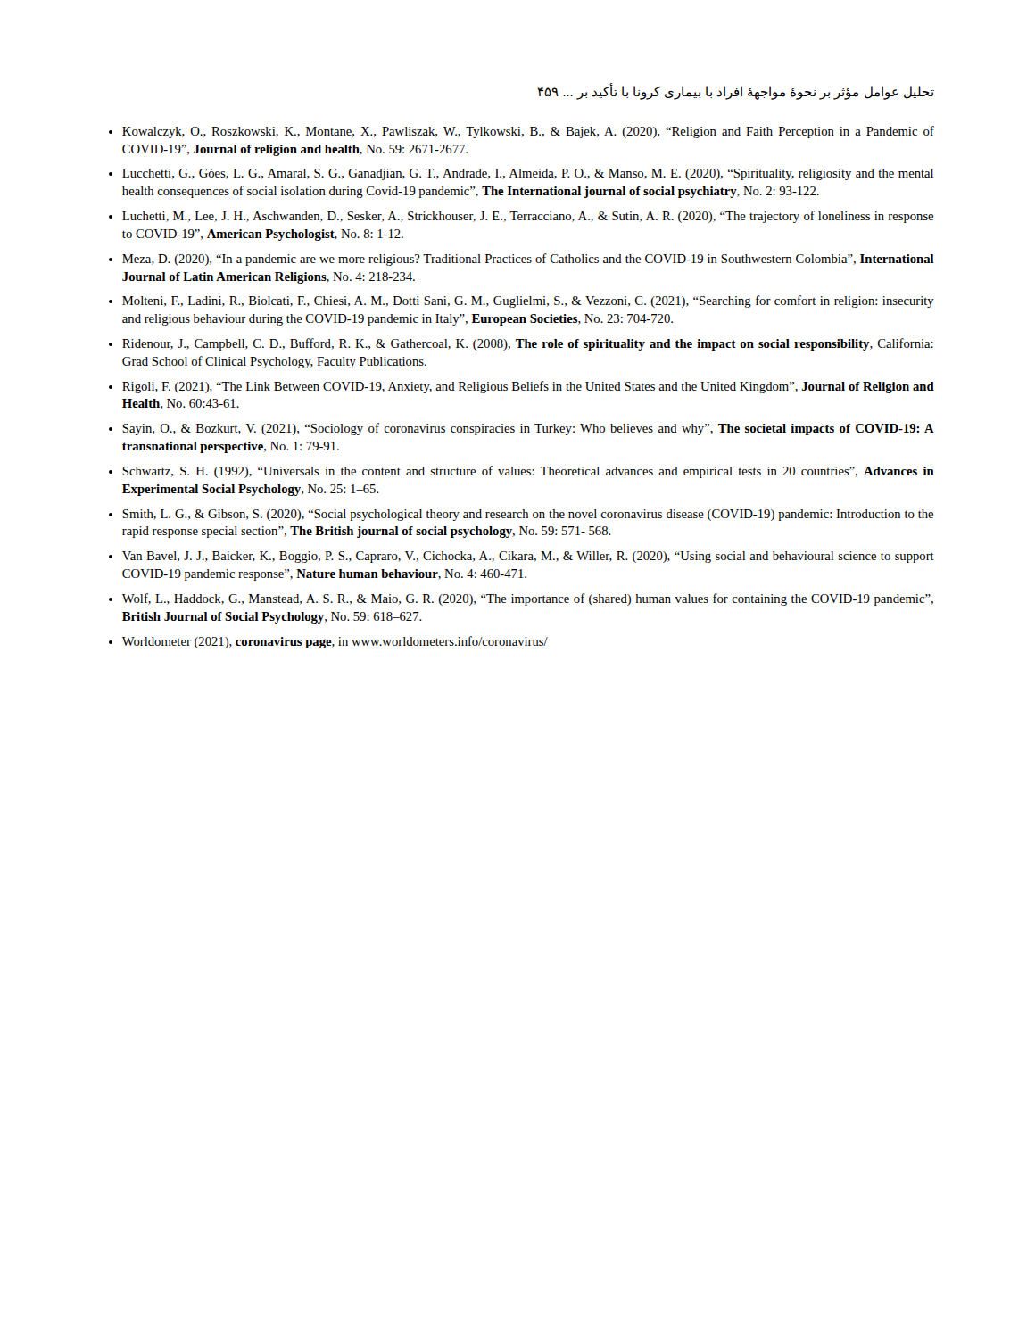تحلیل عوامل مؤثر بر نحوهٔ مواجههٔ افراد با بیماری کرونا با تأکید بر ... ۴۵۹
Kowalczyk, O., Roszkowski, K., Montane, X., Pawliszak, W., Tylkowski, B., & Bajek, A. (2020), “Religion and Faith Perception in a Pandemic of COVID-19”, Journal of religion and health, No. 59: 2671-2677.
Lucchetti, G., Góes, L. G., Amaral, S. G., Ganadjian, G. T., Andrade, I., Almeida, P. O., & Manso, M. E. (2020), “Spirituality, religiosity and the mental health consequences of social isolation during Covid-19 pandemic”, The International journal of social psychiatry, No. 2: 93-122.
Luchetti, M., Lee, J. H., Aschwanden, D., Sesker, A., Strickhouser, J. E., Terracciano, A., & Sutin, A. R. (2020), “The trajectory of loneliness in response to COVID-19”, American Psychologist, No. 8: 1-12.
Meza, D. (2020), “In a pandemic are we more religious? Traditional Practices of Catholics and the COVID-19 in Southwestern Colombia”, International Journal of Latin American Religions, No. 4: 218-234.
Molteni, F., Ladini, R., Biolcati, F., Chiesi, A. M., Dotti Sani, G. M., Guglielmi, S., & Vezzoni, C. (2021), “Searching for comfort in religion: insecurity and religious behaviour during the COVID-19 pandemic in Italy”, European Societies, No. 23: 704-720.
Ridenour, J., Campbell, C. D., Bufford, R. K., & Gathercoal, K. (2008), The role of spirituality and the impact on social responsibility, California: Grad School of Clinical Psychology, Faculty Publications.
Rigoli, F. (2021), “The Link Between COVID-19, Anxiety, and Religious Beliefs in the United States and the United Kingdom”, Journal of Religion and Health, No. 60:43-61.
Sayin, O., & Bozkurt, V. (2021), “Sociology of coronavirus conspiracies in Turkey: Who believes and why”, The societal impacts of COVID-19: A transnational perspective, No. 1: 79-91.
Schwartz, S. H. (1992), “Universals in the content and structure of values: Theoretical advances and empirical tests in 20 countries”, Advances in Experimental Social Psychology, No. 25: 1–65.
Smith, L. G., & Gibson, S. (2020), “Social psychological theory and research on the novel coronavirus disease (COVID-19) pandemic: Introduction to the rapid response special section”, The British journal of social psychology, No. 59: 571- 568.
Van Bavel, J. J., Baicker, K., Boggio, P. S., Capraro, V., Cichocka, A., Cikara, M., & Willer, R. (2020), “Using social and behavioural science to support COVID-19 pandemic response”, Nature human behaviour, No. 4: 460-471.
Wolf, L., Haddock, G., Manstead, A. S. R., & Maio, G. R. (2020), “The importance of (shared) human values for containing the COVID-19 pandemic”, British Journal of Social Psychology, No. 59: 618–627.
Worldometer (2021), coronavirus page, in www.worldometers.info/coronavirus/